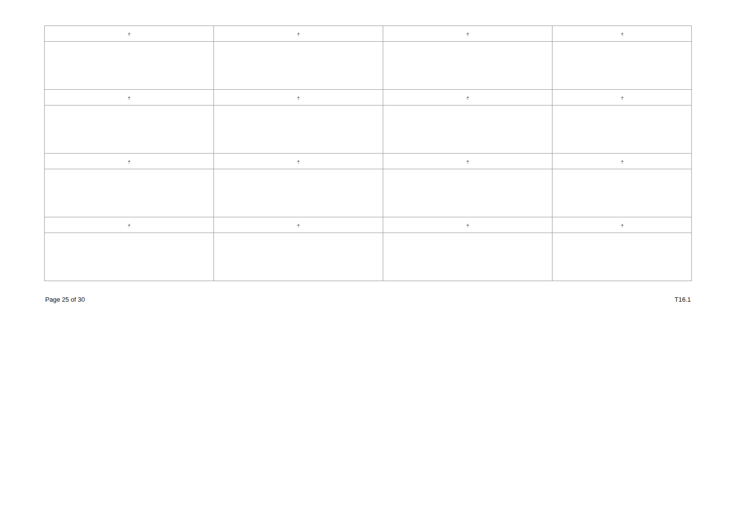| ﯿ | ﯿ | ﯿ | ﯿ |
| ﯿ | ﯿ | ﯿ | ﯿ |
| ﯿ | ﯿ | ﯿ | ﯿ |
| ﯿ | ﯿ | ﯿ | ﯿ |
Page 25 of 30
T16.1